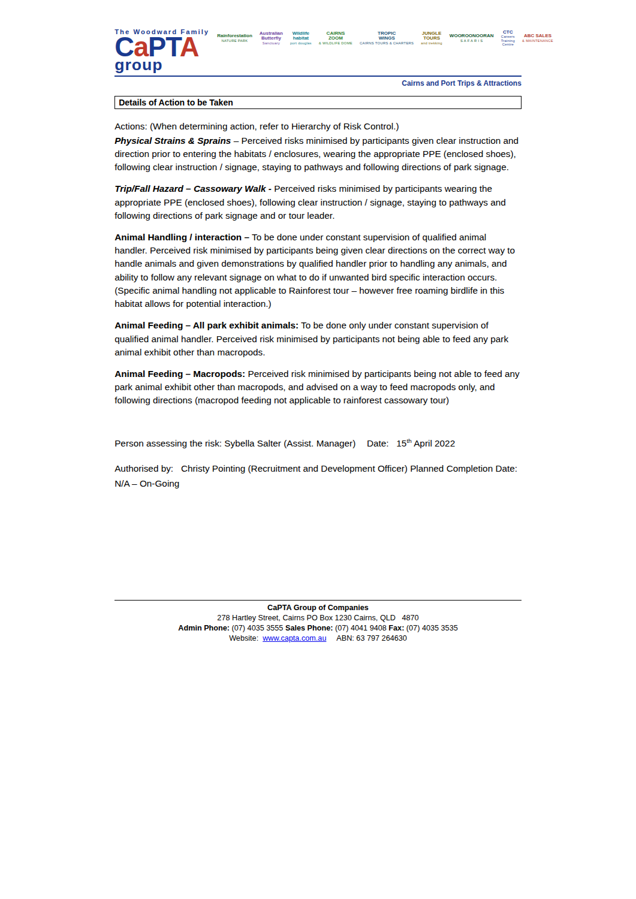The Woodward Family
Ca PTA
group
Rainforestation NATURE PARK
Australian
Butterfly Sanctuary
Wildlife
habitat port douglas
CAIRNS
ZOOM& WILDLIFE DOME
TROPIC
WINGS CAIRNS TOURS & CHARTERS
JUNGLE
TOURS and trekking
WOOROONOORAN S A F A R I S
CTC Careers
Training
Centre
ABC SALES& MAINTENANCE
Cairns and Port Trips & Attractions
Details of Action to be Taken
Actions: (When determining action, refer to Hierarchy of Risk Control.)
Physical Strains & Sprains – Perceived risks minimised by participants given clear instruction and direction prior to entering the habitats / enclosures, wearing the appropriate PPE (enclosed shoes), following clear instruction / signage, staying to pathways and following directions of park signage.
Trip/Fall Hazard – Cassowary Walk - Perceived risks minimised by participants wearing the appropriate PPE (enclosed shoes), following clear instruction / signage, staying to pathways and following directions of park signage and or tour leader.
Animal Handling / interaction – To be done under constant supervision of qualified animal handler. Perceived risk minimised by participants being given clear directions on the correct way to handle animals and given demonstrations by qualified handler prior to handling any animals, and ability to follow any relevant signage on what to do if unwanted bird specific interaction occurs. (Specific animal handling not applicable to Rainforest tour – however free roaming birdlife in this habitat allows for potential interaction.)
Animal Feeding – All park exhibit animals: To be done only under constant supervision of qualified animal handler. Perceived risk minimised by participants not being able to feed any park animal exhibit other than macropods.
Animal Feeding – Macropods: Perceived risk minimised by participants being not able to feed any park animal exhibit other than macropods, and advised on a way to feed macropods only, and following directions (macropod feeding not applicable to rainforest cassowary tour)
Person assessing the risk: Sybella Salter (Assist. Manager)
Date: 15th April 2022
Authorised by: Christy Pointing (Recruitment and Development Officer) Planned Completion Date: N/A – On-Going
CaPTA Group of Companies
278 Hartley Street, Cairns PO Box 1230 Cairns, QLD 4870
Admin Phone: (07) 4035 3555 Sales Phone: (07) 4041 9408 Fax: (07) 4035 3535
Website: www.capta.com.au ABN: 63 797 264630